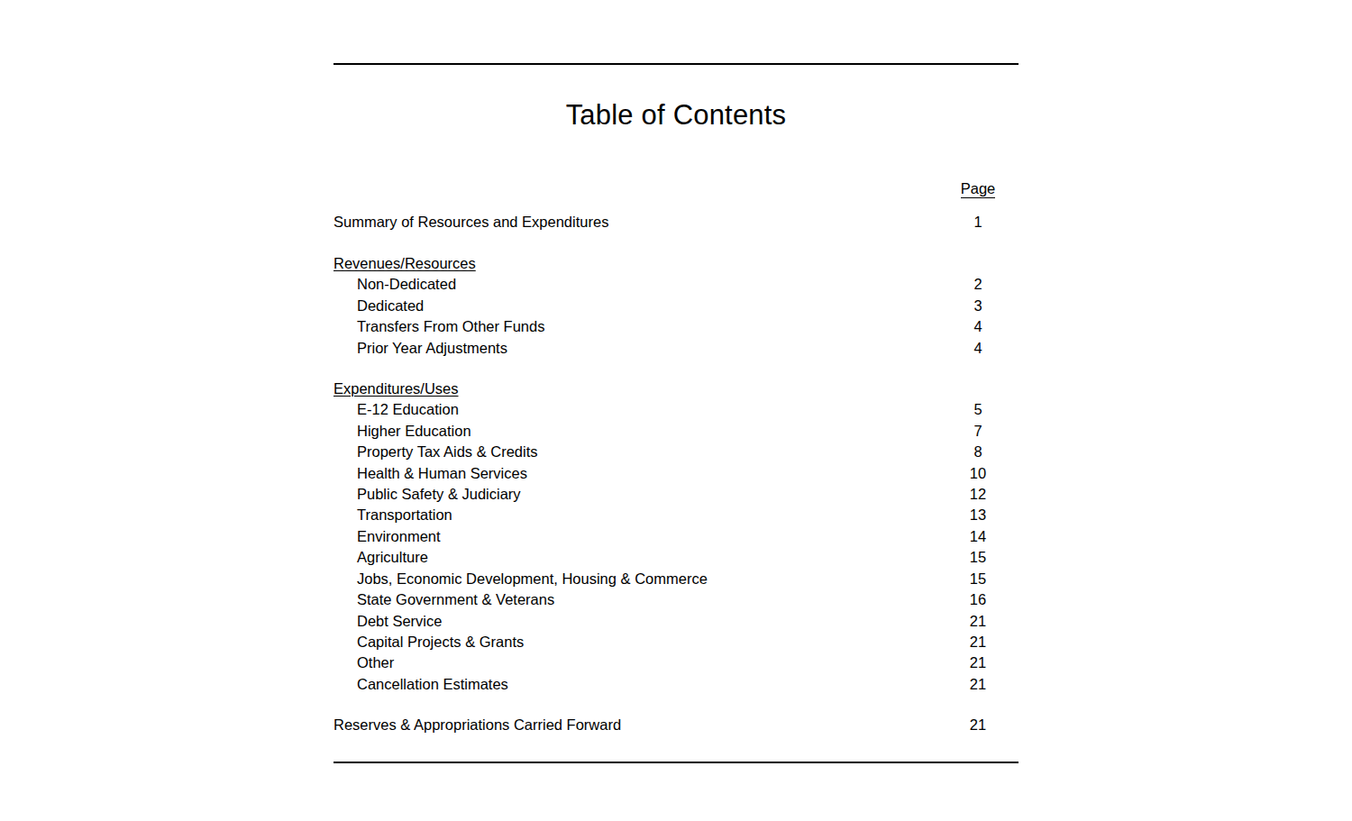Table of Contents
| | Page |
| Summary of Resources and Expenditures | 1 |
| Revenues/Resources | |
| Non-Dedicated | 2 |
| Dedicated | 3 |
| Transfers From Other Funds | 4 |
| Prior Year Adjustments | 4 |
| Expenditures/Uses | |
| E-12 Education | 5 |
| Higher Education | 7 |
| Property Tax Aids & Credits | 8 |
| Health & Human Services | 10 |
| Public Safety & Judiciary | 12 |
| Transportation | 13 |
| Environment | 14 |
| Agriculture | 15 |
| Jobs, Economic Development, Housing & Commerce | 15 |
| State Government & Veterans | 16 |
| Debt Service | 21 |
| Capital Projects & Grants | 21 |
| Other | 21 |
| Cancellation Estimates | 21 |
| Reserves & Appropriations Carried Forward | 21 |